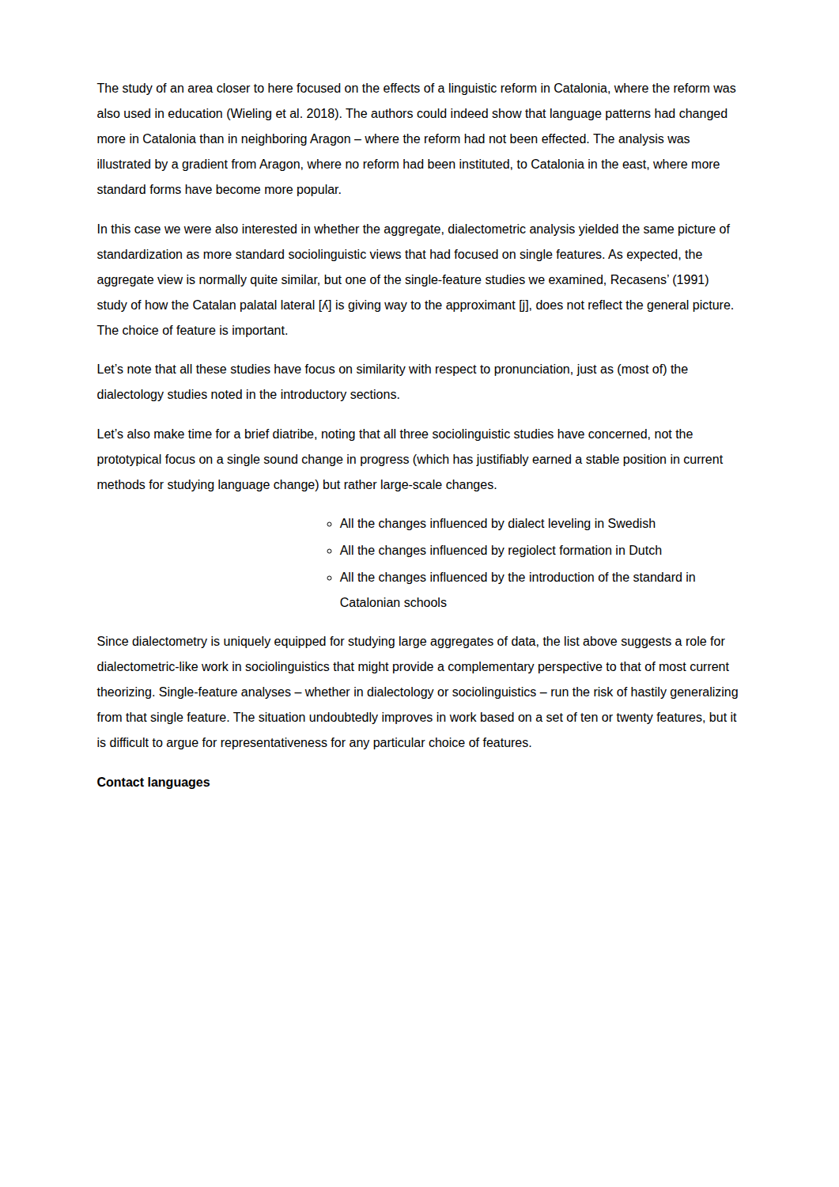The study of an area closer to here focused on the effects of a linguistic reform in Catalonia, where the reform was also used in education (Wieling et al. 2018). The authors could indeed show that language patterns had changed more in Catalonia than in neighboring Aragon – where the reform had not been effected. The analysis was illustrated by a gradient from Aragon, where no reform had been instituted, to Catalonia in the east, where more standard forms have become more popular.
In this case we were also interested in whether the aggregate, dialectometric analysis yielded the same picture of standardization as more standard sociolinguistic views that had focused on single features. As expected, the aggregate view is normally quite similar, but one of the single-feature studies we examined, Recasens’ (1991) study of how the Catalan palatal lateral [ʎ] is giving way to the approximant [j], does not reflect the general picture. The choice of feature is important.
Let’s note that all these studies have focus on similarity with respect to pronunciation, just as (most of) the dialectology studies noted in the introductory sections.
Let’s also make time for a brief diatribe, noting that all three sociolinguistic studies have concerned, not the prototypical focus on a single sound change in progress (which has justifiably earned a stable position in current methods for studying language change) but rather large-scale changes.
All the changes influenced by dialect leveling in Swedish
All the changes influenced by regiolect formation in Dutch
All the changes influenced by the introduction of the standard in Catalonian schools
Since dialectometry is uniquely equipped for studying large aggregates of data, the list above suggests a role for dialectometric-like work in sociolinguistics that might provide a complementary perspective to that of most current theorizing. Single-feature analyses – whether in dialectology or sociolinguistics – run the risk of hastily generalizing from that single feature. The situation undoubtedly improves in work based on a set of ten or twenty features, but it is difficult to argue for representativeness for any particular choice of features.
Contact languages